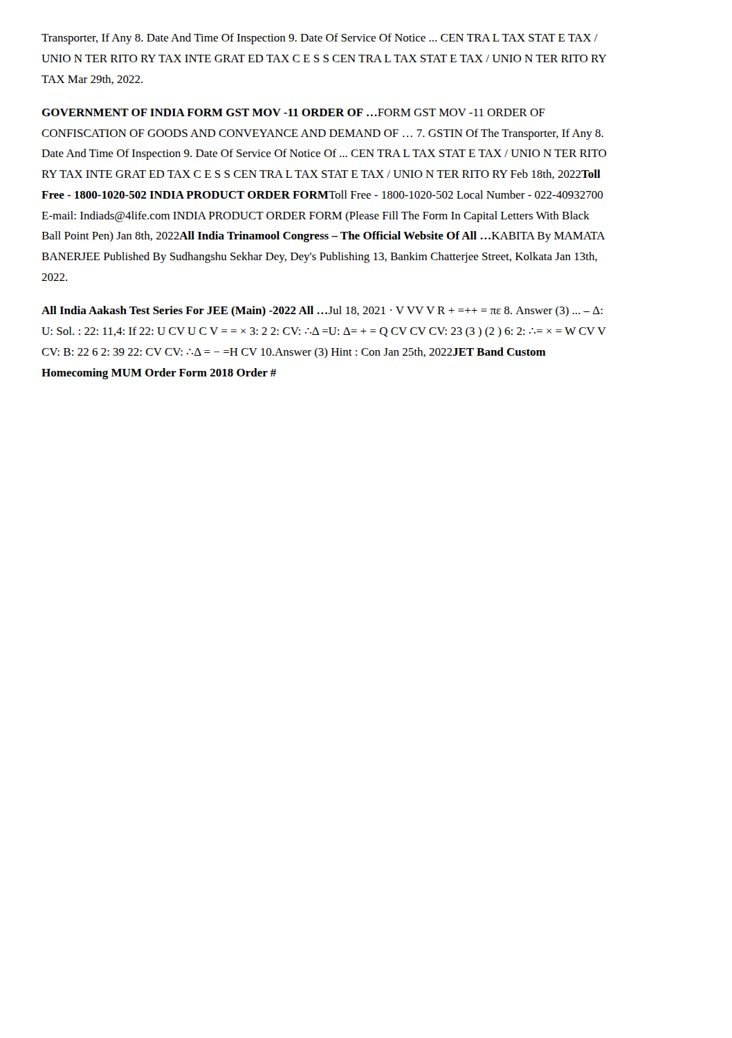Transporter, If Any 8. Date And Time Of Inspection 9. Date Of Service Of Notice ... CEN TRA L TAX STAT E TAX / UNIO N TER RITO RY TAX INTE GRAT ED TAX C E S S CEN TRA L TAX STAT E TAX / UNIO N TER RITO RY TAX Mar 29th, 2022.
GOVERNMENT OF INDIA FORM GST MOV -11 ORDER OF …FORM GST MOV -11 ORDER OF CONFISCATION OF GOODS AND CONVEYANCE AND DEMAND OF … 7. GSTIN Of The Transporter, If Any 8. Date And Time Of Inspection 9. Date Of Service Of Notice Of ... CEN TRA L TAX STAT E TAX / UNIO N TER RITO RY TAX INTE GRAT ED TAX C E S S CEN TRA L TAX STAT E TAX / UNIO N TER RITO RY Feb 18th, 2022Toll Free - 1800-1020-502 INDIA PRODUCT ORDER FORMToll Free - 1800-1020-502 Local Number - 022-40932700 E-mail: Indiads@4life.com INDIA PRODUCT ORDER FORM (Please Fill The Form In Capital Letters With Black Ball Point Pen) Jan 8th, 2022All India Trinamool Congress – The Official Website Of All …KABITA By MAMATA BANERJEE Published By Sudhangshu Sekhar Dey, Dey's Publishing 13, Bankim Chatterjee Street, Kolkata Jan 13th, 2022.
All India Aakash Test Series For JEE (Main) -2022 All …Jul 18, 2021 · V VV V R + =++ = πε 8. Answer (3) ... – Δ: U: Sol. : 22: 11,4: If 22: U CV U C V = = × 3: 2 2: CV: ∴Δ =U: Δ= + = Q CV CV CV: 23 (3 ) (2 ) 6: 2: ∴= × = W CV V CV: B: 22 6 2: 39 22: CV CV: ∴Δ = − =H CV 10.Answer (3) Hint : Con Jan 25th, 2022JET Band Custom Homecoming MUM Order Form 2018 Order #